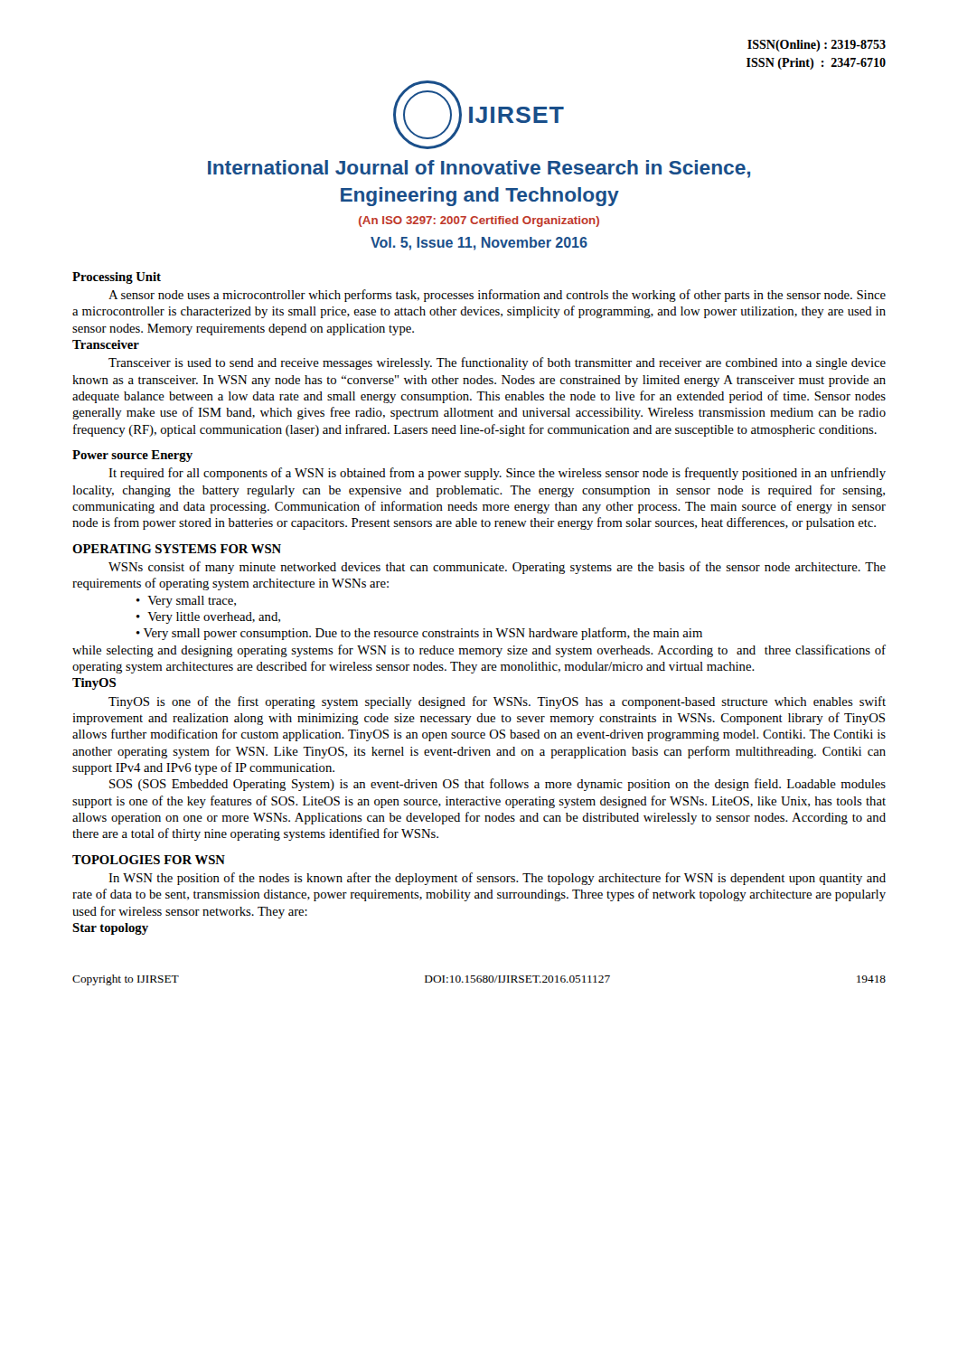ISSN(Online) : 2319-8753
ISSN (Print) : 2347-6710
IJIRSET
International Journal of Innovative Research in Science,
Engineering and Technology
(An ISO 3297: 2007 Certified Organization)
Vol. 5, Issue 11, November 2016
Processing Unit
A sensor node uses a microcontroller which performs task, processes information and controls the working of other parts in the sensor node. Since a microcontroller is characterized by its small price, ease to attach other devices, simplicity of programming, and low power utilization, they are used in sensor nodes. Memory requirements depend on application type.
Transceiver
Transceiver is used to send and receive messages wirelessly. The functionality of both transmitter and receiver are combined into a single device known as a transceiver. In WSN any node has to “converse" with other nodes. Nodes are constrained by limited energy A transceiver must provide an adequate balance between a low data rate and small energy consumption. This enables the node to live for an extended period of time. Sensor nodes generally make use of ISM band, which gives free radio, spectrum allotment and universal accessibility. Wireless transmission medium can be radio frequency (RF), optical communication (laser) and infrared. Lasers need line-of-sight for communication and are susceptible to atmospheric conditions.
Power source Energy
It required for all components of a WSN is obtained from a power supply. Since the wireless sensor node is frequently positioned in an unfriendly locality, changing the battery regularly can be expensive and problematic. The energy consumption in sensor node is required for sensing, communicating and data processing. Communication of information needs more energy than any other process. The main source of energy in sensor node is from power stored in batteries or capacitors. Present sensors are able to renew their energy from solar sources, heat differences, or pulsation etc.
OPERATING SYSTEMS FOR WSN
WSNs consist of many minute networked devices that can communicate. Operating systems are the basis of the sensor node architecture. The requirements of operating system architecture in WSNs are:
Very small trace,
Very little overhead, and,
• Very small power consumption. Due to the resource constraints in WSN hardware platform, the main aim
while selecting and designing operating systems for WSN is to reduce memory size and system overheads. According to and three classifications of operating system architectures are described for wireless sensor nodes. They are monolithic, modular/micro and virtual machine.
TinyOS
TinyOS is one of the first operating system specially designed for WSNs. TinyOS has a component-based structure which enables swift improvement and realization along with minimizing code size necessary due to sever memory constraints in WSNs. Component library of TinyOS allows further modification for custom application. TinyOS is an open source OS based on an event-driven programming model. Contiki. The Contiki is another operating system for WSN. Like TinyOS, its kernel is event-driven and on a perapplication basis can perform multithreading. Contiki can support IPv4 and IPv6 type of IP communication.
SOS (SOS Embedded Operating System) is an event-driven OS that follows a more dynamic position on the design field. Loadable modules support is one of the key features of SOS. LiteOS is an open source, interactive operating system designed for WSNs. LiteOS, like Unix, has tools that allows operation on one or more WSNs. Applications can be developed for nodes and can be distributed wirelessly to sensor nodes. According to and there are a total of thirty nine operating systems identified for WSNs.
TOPOLOGIES FOR WSN
In WSN the position of the nodes is known after the deployment of sensors. The topology architecture for WSN is dependent upon quantity and rate of data to be sent, transmission distance, power requirements, mobility and surroundings. Three types of network topology architecture are popularly used for wireless sensor networks. They are:
Star topology
Copyright to IJIRSET DOI:10.15680/IJIRSET.2016.0511127 19418